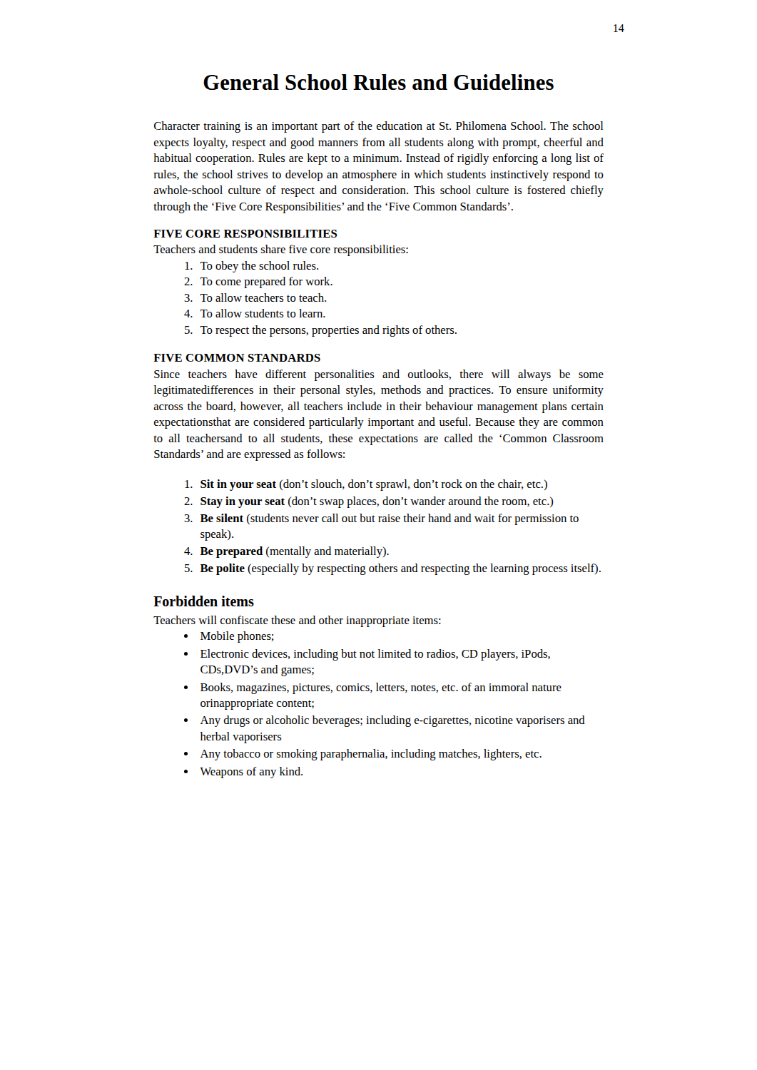14
General School Rules and Guidelines
Character training is an important part of the education at St. Philomena School. The school expects loyalty, respect and good manners from all students along with prompt, cheerful and habitual cooperation. Rules are kept to a minimum. Instead of rigidly enforcing a long list of rules, the school strives to develop an atmosphere in which students instinctively respond to awhole-school culture of respect and consideration. This school culture is fostered chiefly through the ‘Five Core Responsibilities’ and the ‘Five Common Standards’.
Five Core Responsibilities
Teachers and students share five core responsibilities:
To obey the school rules.
To come prepared for work.
To allow teachers to teach.
To allow students to learn.
To respect the persons, properties and rights of others.
Five Common Standards
Since teachers have different personalities and outlooks, there will always be some legitimatedifferences in their personal styles, methods and practices. To ensure uniformity across the board, however, all teachers include in their behaviour management plans certain expectationsthat are considered particularly important and useful. Because they are common to all teachersand to all students, these expectations are called the ‘Common Classroom Standards’ and are expressed as follows:
Sit in your seat (don’t slouch, don’t sprawl, don’t rock on the chair, etc.)
Stay in your seat (don’t swap places, don’t wander around the room, etc.)
Be silent (students never call out but raise their hand and wait for permission to speak).
Be prepared (mentally and materially).
Be polite (especially by respecting others and respecting the learning process itself).
Forbidden items
Teachers will confiscate these and other inappropriate items:
Mobile phones;
Electronic devices, including but not limited to radios, CD players, iPods, CDs,DVD’s and games;
Books, magazines, pictures, comics, letters, notes, etc. of an immoral nature orinappropriate content;
Any drugs or alcoholic beverages; including e-cigarettes, nicotine vaporisers and herbal vaporisers
Any tobacco or smoking paraphernalia, including matches, lighters, etc.
Weapons of any kind.